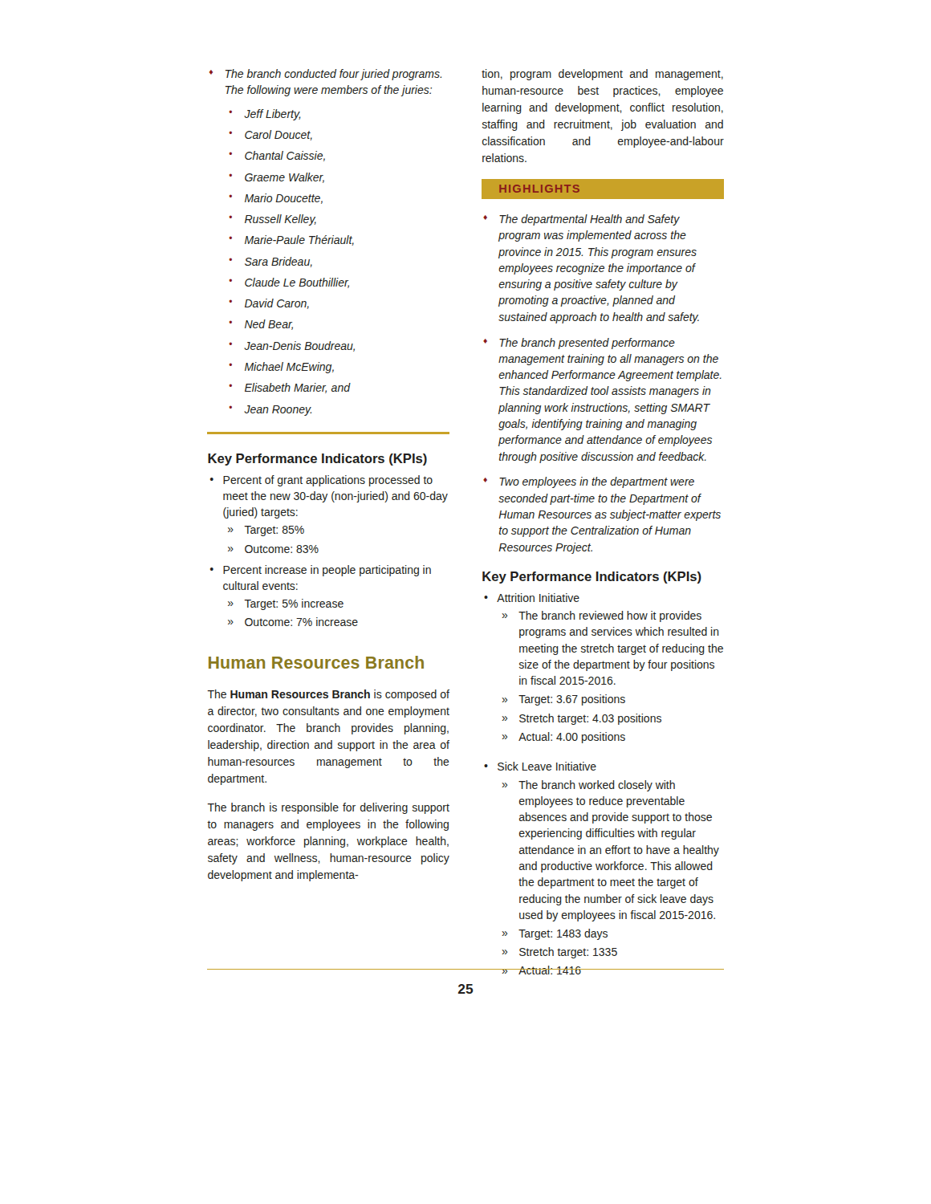The branch conducted four juried programs. The following were members of the juries:
Jeff Liberty,
Carol Doucet,
Chantal Caissie,
Graeme Walker,
Mario Doucette,
Russell Kelley,
Marie-Paule Thériault,
Sara Brideau,
Claude Le Bouthillier,
David Caron,
Ned Bear,
Jean-Denis Boudreau,
Michael McEwing,
Elisabeth Marier, and
Jean Rooney.
Key Performance Indicators (KPIs)
Percent of grant applications processed to meet the new 30-day (non-juried) and 60-day (juried) targets:
Target: 85%
Outcome: 83%
Percent increase in people participating in cultural events:
Target: 5% increase
Outcome: 7% increase
Human Resources Branch
The Human Resources Branch is composed of a director, two consultants and one employment coordinator. The branch provides planning, leadership, direction and support in the area of human-resources management to the department.
The branch is responsible for delivering support to managers and employees in the following areas; workforce planning, workplace health, safety and wellness, human-resource policy development and implementa-
tion, program development and management, human-resource best practices, employee learning and development, conflict resolution, staffing and recruitment, job evaluation and classification and employee-and-labour relations.
HIGHLIGHTS
The departmental Health and Safety program was implemented across the province in 2015. This program ensures employees recognize the importance of ensuring a positive safety culture by promoting a proactive, planned and sustained approach to health and safety.
The branch presented performance management training to all managers on the enhanced Performance Agreement template. This standardized tool assists managers in planning work instructions, setting SMART goals, identifying training and managing performance and attendance of employees through positive discussion and feedback.
Two employees in the department were seconded part-time to the Department of Human Resources as subject-matter experts to support the Centralization of Human Resources Project.
Key Performance Indicators (KPIs)
Attrition Initiative
The branch reviewed how it provides programs and services which resulted in meeting the stretch target of reducing the size of the department by four positions in fiscal 2015-2016.
Target: 3.67 positions
Stretch target: 4.03 positions
Actual: 4.00 positions
Sick Leave Initiative
The branch worked closely with employees to reduce preventable absences and provide support to those experiencing difficulties with regular attendance in an effort to have a healthy and productive workforce. This allowed the department to meet the target of reducing the number of sick leave days used by employees in fiscal 2015-2016.
Target: 1483 days
Stretch target: 1335
Actual: 1416
25